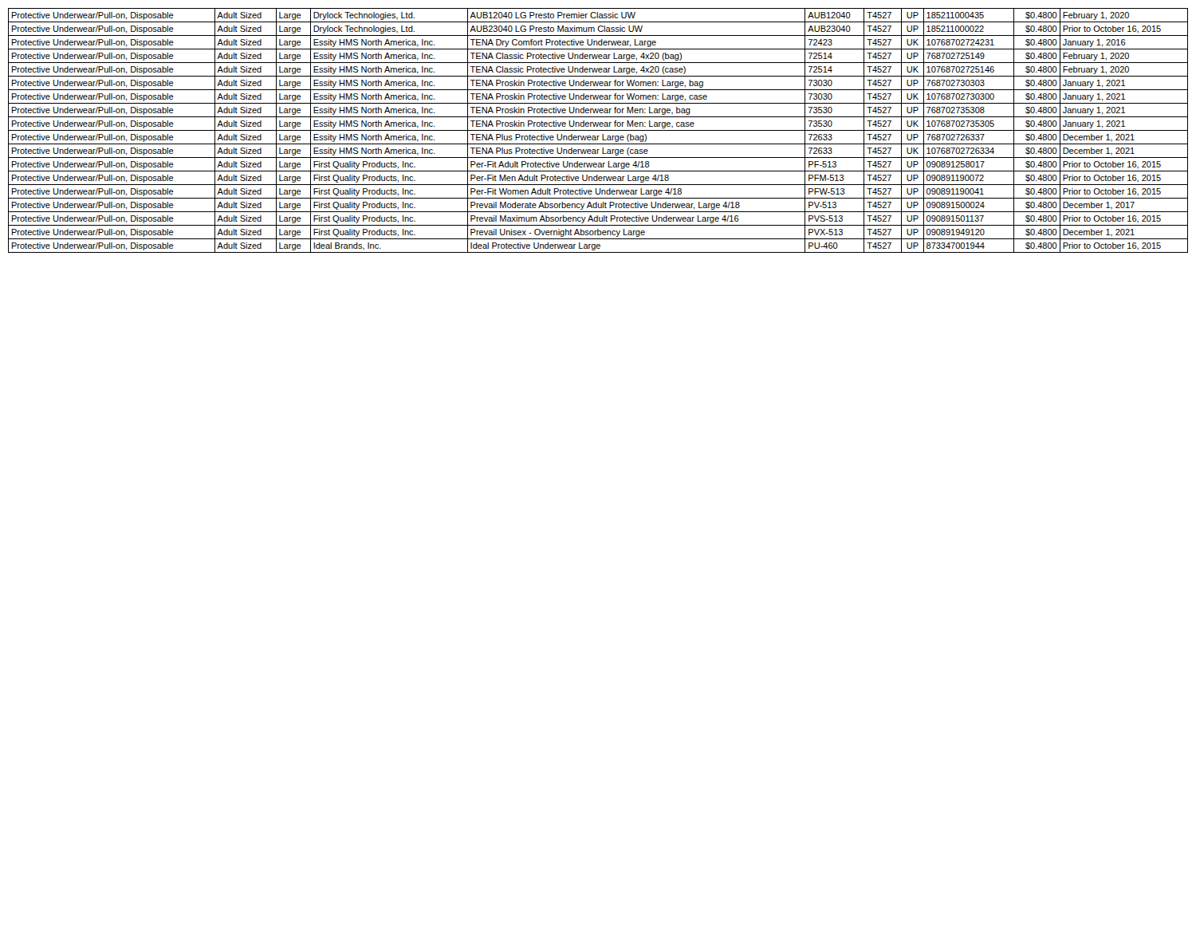| Protective Underwear/Pull-on, Disposable | Adult Sized | Large | Drylock Technologies, Ltd. | AUB12040 LG Presto Premier Classic UW | AUB12040 | T4527 | UP | 185211000435 | $0.4800 | February 1, 2020 |
| Protective Underwear/Pull-on, Disposable | Adult Sized | Large | Drylock Technologies, Ltd. | AUB23040 LG Presto Maximum Classic UW | AUB23040 | T4527 | UP | 185211000022 | $0.4800 | Prior to October 16, 2015 |
| Protective Underwear/Pull-on, Disposable | Adult Sized | Large | Essity HMS North America, Inc. | TENA Dry Comfort Protective Underwear, Large | 72423 | T4527 | UK | 10768702724231 | $0.4800 | January 1, 2016 |
| Protective Underwear/Pull-on, Disposable | Adult Sized | Large | Essity HMS North America, Inc. | TENA Classic Protective Underwear Large, 4x20 (bag) | 72514 | T4527 | UP | 768702725149 | $0.4800 | February 1, 2020 |
| Protective Underwear/Pull-on, Disposable | Adult Sized | Large | Essity HMS North America, Inc. | TENA Classic Protective Underwear Large, 4x20 (case) | 72514 | T4527 | UK | 10768702725146 | $0.4800 | February 1, 2020 |
| Protective Underwear/Pull-on, Disposable | Adult Sized | Large | Essity HMS North America, Inc. | TENA Proskin Protective Underwear for Women: Large, bag | 73030 | T4527 | UP | 768702730303 | $0.4800 | January 1, 2021 |
| Protective Underwear/Pull-on, Disposable | Adult Sized | Large | Essity HMS North America, Inc. | TENA Proskin Protective Underwear for Women: Large, case | 73030 | T4527 | UK | 10768702730300 | $0.4800 | January 1, 2021 |
| Protective Underwear/Pull-on, Disposable | Adult Sized | Large | Essity HMS North America, Inc. | TENA Proskin Protective Underwear for Men: Large, bag | 73530 | T4527 | UP | 768702735308 | $0.4800 | January 1, 2021 |
| Protective Underwear/Pull-on, Disposable | Adult Sized | Large | Essity HMS North America, Inc. | TENA Proskin Protective Underwear for Men: Large, case | 73530 | T4527 | UK | 10768702735305 | $0.4800 | January 1, 2021 |
| Protective Underwear/Pull-on, Disposable | Adult Sized | Large | Essity HMS North America, Inc. | TENA Plus Protective Underwear Large (bag) | 72633 | T4527 | UP | 768702726337 | $0.4800 | December 1, 2021 |
| Protective Underwear/Pull-on, Disposable | Adult Sized | Large | Essity HMS North America, Inc. | TENA Plus Protective Underwear Large (case | 72633 | T4527 | UK | 10768702726334 | $0.4800 | December 1, 2021 |
| Protective Underwear/Pull-on, Disposable | Adult Sized | Large | First Quality Products, Inc. | Per-Fit Adult Protective Underwear Large 4/18 | PF-513 | T4527 | UP | 090891258017 | $0.4800 | Prior to October 16, 2015 |
| Protective Underwear/Pull-on, Disposable | Adult Sized | Large | First Quality Products, Inc. | Per-Fit Men Adult Protective Underwear Large 4/18 | PFM-513 | T4527 | UP | 090891190072 | $0.4800 | Prior to October 16, 2015 |
| Protective Underwear/Pull-on, Disposable | Adult Sized | Large | First Quality Products, Inc. | Per-Fit Women Adult Protective Underwear Large 4/18 | PFW-513 | T4527 | UP | 090891190041 | $0.4800 | Prior to October 16, 2015 |
| Protective Underwear/Pull-on, Disposable | Adult Sized | Large | First Quality Products, Inc. | Prevail Moderate Absorbency Adult Protective Underwear, Large 4/18 | PV-513 | T4527 | UP | 090891500024 | $0.4800 | December 1, 2017 |
| Protective Underwear/Pull-on, Disposable | Adult Sized | Large | First Quality Products, Inc. | Prevail Maximum Absorbency Adult Protective Underwear Large 4/16 | PVS-513 | T4527 | UP | 090891501137 | $0.4800 | Prior to October 16, 2015 |
| Protective Underwear/Pull-on, Disposable | Adult Sized | Large | First Quality Products, Inc. | Prevail Unisex - Overnight Absorbency Large | PVX-513 | T4527 | UP | 090891949120 | $0.4800 | December 1, 2021 |
| Protective Underwear/Pull-on, Disposable | Adult Sized | Large | Ideal Brands, Inc. | Ideal Protective Underwear Large | PU-460 | T4527 | UP | 873347001944 | $0.4800 | Prior to October 16, 2015 |